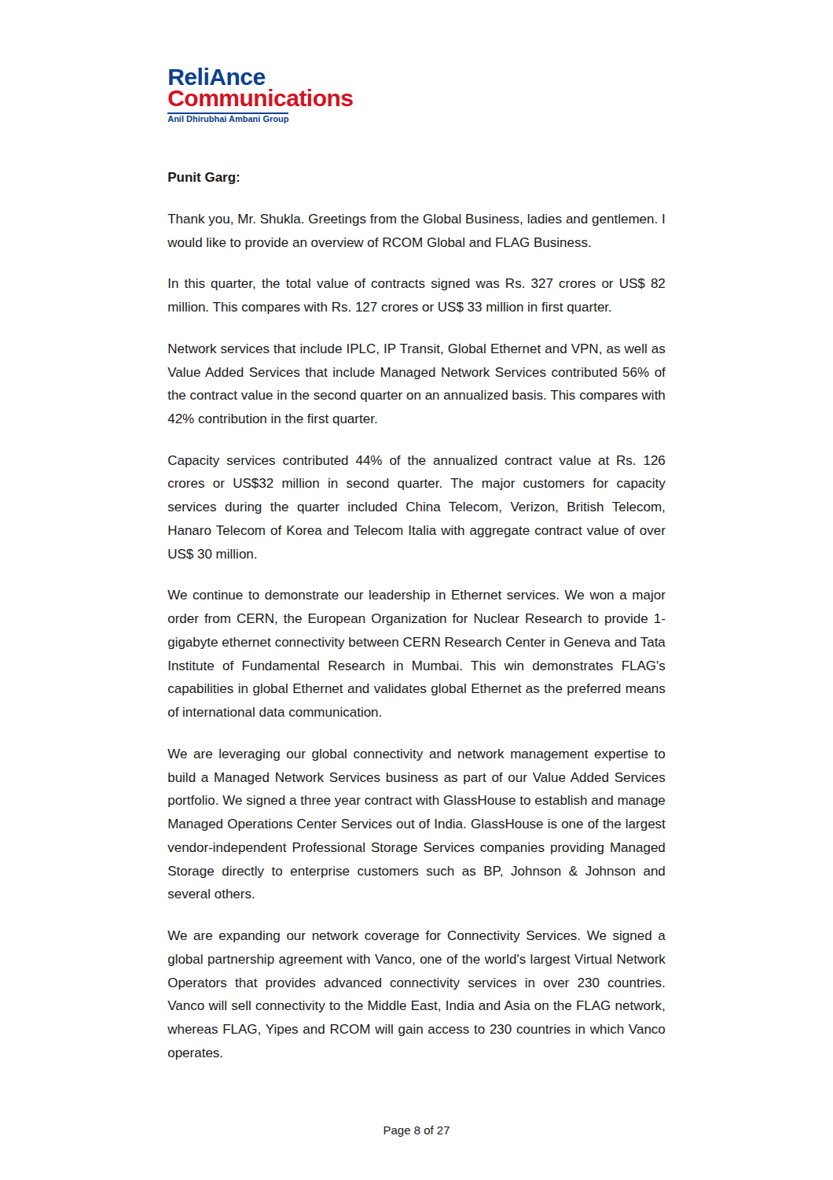Reli Ance
Communications
Anil Dhirubhai Ambani Group
Punit Garg:
Thank you, Mr. Shukla. Greetings from the Global Business, ladies and gentlemen. I would like to provide an overview of RCOM Global and FLAG Business.
In this quarter, the total value of contracts signed was Rs. 327 crores or US$ 82 million. This compares with Rs. 127 crores or US$ 33 million in first quarter.
Network services that include IPLC, IP Transit, Global Ethernet and VPN, as well as Value Added Services that include Managed Network Services contributed 56% of the contract value in the second quarter on an annualized basis. This compares with 42% contribution in the first quarter.
Capacity services contributed 44% of the annualized contract value at Rs. 126 crores or US$32 million in second quarter. The major customers for capacity services during the quarter included China Telecom, Verizon, British Telecom, Hanaro Telecom of Korea and Telecom Italia with aggregate contract value of over US$ 30 million.
We continue to demonstrate our leadership in Ethernet services. We won a major order from CERN, the European Organization for Nuclear Research to provide 1-gigabyte ethernet connectivity between CERN Research Center in Geneva and Tata Institute of Fundamental Research in Mumbai. This win demonstrates FLAG's capabilities in global Ethernet and validates global Ethernet as the preferred means of international data communication.
We are leveraging our global connectivity and network management expertise to build a Managed Network Services business as part of our Value Added Services portfolio. We signed a three year contract with GlassHouse to establish and manage Managed Operations Center Services out of India. GlassHouse is one of the largest vendor-independent Professional Storage Services companies providing Managed Storage directly to enterprise customers such as BP, Johnson & Johnson and several others.
We are expanding our network coverage for Connectivity Services. We signed a global partnership agreement with Vanco, one of the world's largest Virtual Network Operators that provides advanced connectivity services in over 230 countries. Vanco will sell connectivity to the Middle East, India and Asia on the FLAG network, whereas FLAG, Yipes and RCOM will gain access to 230 countries in which Vanco operates.
Page 8 of 27